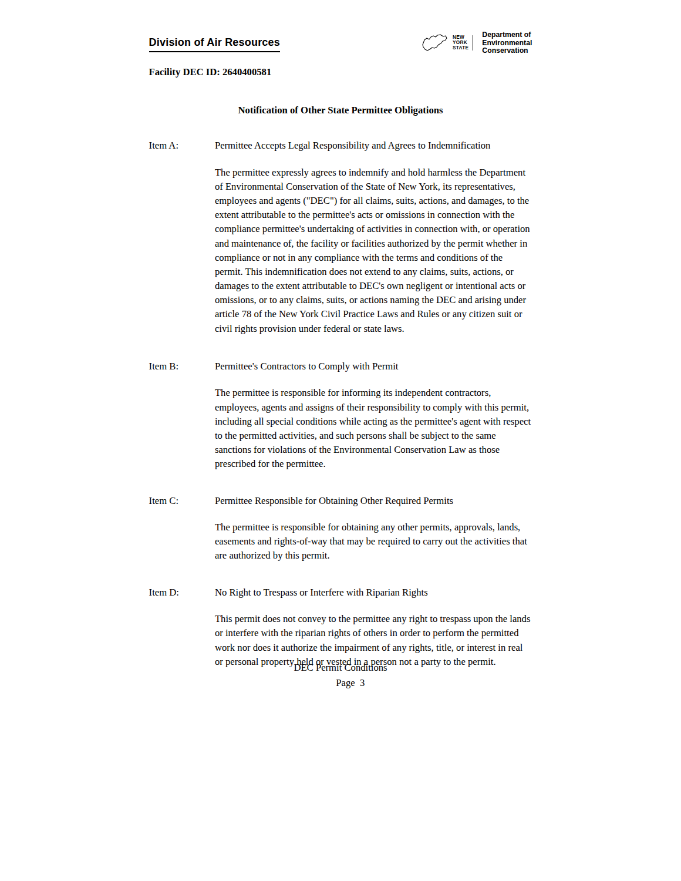Division of Air Resources
New
York
State
Department of
Environmental
Conservation
Facility DEC ID: 2640400581
Notification of Other State Permittee Obligations
Item A:
Permittee Accepts Legal Responsibility and Agrees to Indemnification
The permittee expressly agrees to indemnify and hold harmless the Department of Environmental Conservation of the State of New York, its representatives, employees and agents ("DEC") for all claims, suits, actions, and damages, to the extent attributable to the permittee's acts or omissions in connection with the compliance permittee's undertaking of activities in connection with, or operation and maintenance of, the facility or facilities authorized by the permit whether in compliance or not in any compliance with the terms and conditions of the permit. This indemnification does not extend to any claims, suits, actions, or damages to the extent attributable to DEC's own negligent or intentional acts or omissions, or to any claims, suits, or actions naming the DEC and arising under article 78 of the New York Civil Practice Laws and Rules or any citizen suit or civil rights provision under federal or state laws.
Item B:
Permittee's Contractors to Comply with Permit
The permittee is responsible for informing its independent contractors, employees, agents and assigns of their responsibility to comply with this permit, including all special conditions while acting as the permittee's agent with respect to the permitted activities, and such persons shall be subject to the same sanctions for violations of the Environmental Conservation Law as those prescribed for the permittee.
Item C:
Permittee Responsible for Obtaining Other Required Permits
The permittee is responsible for obtaining any other permits, approvals, lands, easements and rights-of-way that may be required to carry out the activities that are authorized by this permit.
Item D:
No Right to Trespass or Interfere with Riparian Rights
This permit does not convey to the permittee any right to trespass upon the lands or interfere with the riparian rights of others in order to perform the permitted work nor does it authorize the impairment of any rights, title, or interest in real or personal property held or vested in a person not a party to the permit.
DEC Permit Conditions
Page 3